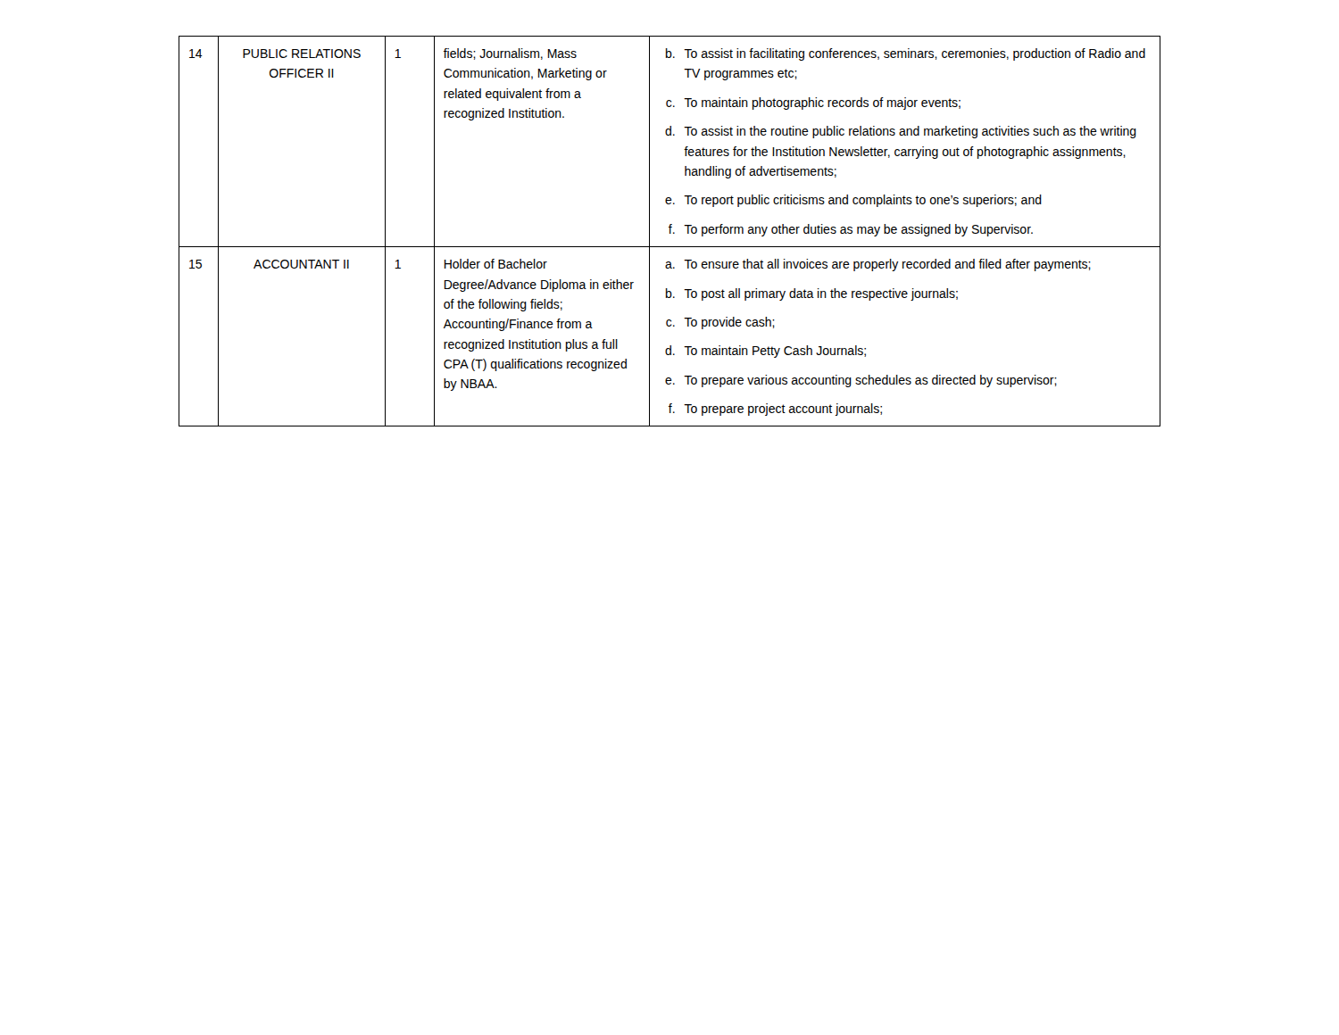| 14 | PUBLIC RELATIONS OFFICER II | 1 | fields; Journalism, Mass Communication, Marketing or related equivalent from a recognized Institution. | To assist in facilitating conferences, seminars, ceremonies, production of Radio and TV programmes etc; To maintain photographic records of major events; To assist in the routine public relations and marketing activities such as the writing features for the Institution Newsletter, carrying out of photographic assignments, handling of advertisements; To report public criticisms and complaints to one’s superiors; and To perform any other duties as may be assigned by Supervisor. |
| 15 | ACCOUNTANT II | 1 | Holder of Bachelor Degree/Advance Diploma in either of the following fields; Accounting/Finance from a recognized Institution plus a full CPA (T) qualifications recognized by NBAA. | To ensure that all invoices are properly recorded and filed after payments; To post all primary data in the respective journals; To provide cash; To maintain Petty Cash Journals; To prepare various accounting schedules as directed by supervisor; To prepare project account journals; |